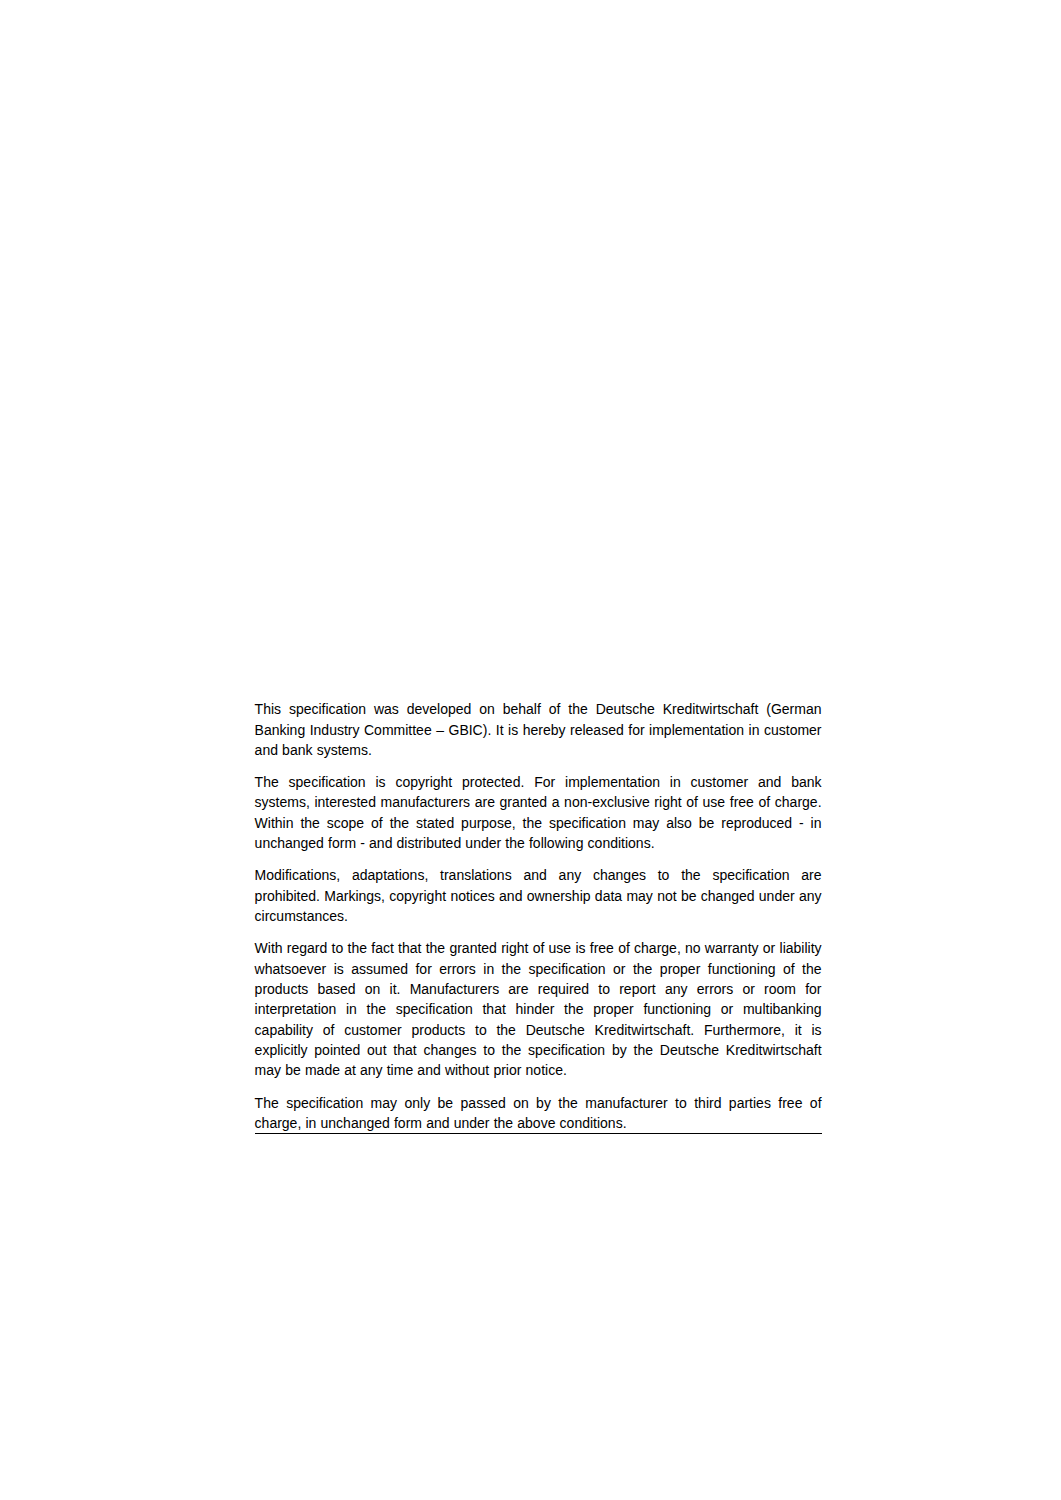This specification was developed on behalf of the Deutsche Kreditwirtschaft (German Banking Industry Committee – GBIC). It is hereby released for implementation in customer and bank systems.
The specification is copyright protected. For implementation in customer and bank systems, interested manufacturers are granted a non-exclusive right of use free of charge. Within the scope of the stated purpose, the specification may also be reproduced - in unchanged form - and distributed under the following conditions.
Modifications, adaptations, translations and any changes to the specification are prohibited. Markings, copyright notices and ownership data may not be changed under any circumstances.
With regard to the fact that the granted right of use is free of charge, no warranty or liability whatsoever is assumed for errors in the specification or the proper functioning of the products based on it. Manufacturers are required to report any errors or room for interpretation in the specification that hinder the proper functioning or multibanking capability of customer products to the Deutsche Kreditwirtschaft. Furthermore, it is explicitly pointed out that changes to the specification by the Deutsche Kreditwirtschaft may be made at any time and without prior notice.
The specification may only be passed on by the manufacturer to third parties free of charge, in unchanged form and under the above conditions.